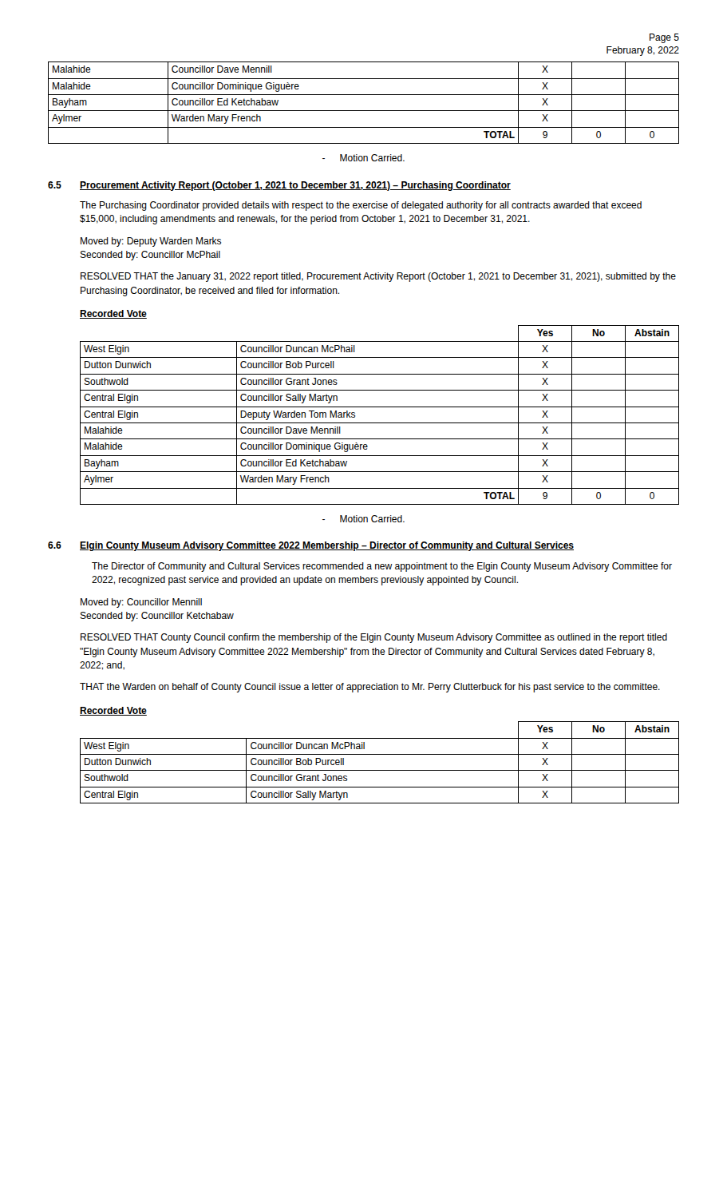Page 5
February 8, 2022
| Malahide | Councillor Dave Mennill | X | | |
| Malahide | Councillor Dominique Giguère | X | | |
| Bayham | Councillor Ed Ketchabaw | X | | |
| Aylmer | Warden Mary French | X | | |
| | TOTAL | 9 | 0 | 0 |
-Motion Carried.
6.5 Procurement Activity Report (October 1, 2021 to December 31, 2021) – Purchasing Coordinator
The Purchasing Coordinator provided details with respect to the exercise of delegated authority for all contracts awarded that exceed $15,000, including amendments and renewals, for the period from October 1, 2021 to December 31, 2021.
Moved by: Deputy Warden Marks
Seconded by: Councillor McPhail
RESOLVED THAT the January 31, 2022 report titled, Procurement Activity Report (October 1, 2021 to December 31, 2021), submitted by the Purchasing Coordinator, be received and filed for information.
Recorded Vote
| | | Yes | No | Abstain |
| --- | --- | --- | --- | --- |
| West Elgin | Councillor Duncan McPhail | X | | |
| Dutton Dunwich | Councillor Bob Purcell | X | | |
| Southwold | Councillor Grant Jones | X | | |
| Central Elgin | Councillor Sally Martyn | X | | |
| Central Elgin | Deputy Warden Tom Marks | X | | |
| Malahide | Councillor Dave Mennill | X | | |
| Malahide | Councillor Dominique Giguère | X | | |
| Bayham | Councillor Ed Ketchabaw | X | | |
| Aylmer | Warden Mary French | X | | |
| | TOTAL | 9 | 0 | 0 |
-Motion Carried.
6.6 Elgin County Museum Advisory Committee 2022 Membership – Director of Community and Cultural Services
The Director of Community and Cultural Services recommended a new appointment to the Elgin County Museum Advisory Committee for 2022, recognized past service and provided an update on members previously appointed by Council.
Moved by: Councillor Mennill
Seconded by: Councillor Ketchabaw
RESOLVED THAT County Council confirm the membership of the Elgin County Museum Advisory Committee as outlined in the report titled "Elgin County Museum Advisory Committee 2022 Membership" from the Director of Community and Cultural Services dated February 8, 2022; and,
THAT the Warden on behalf of County Council issue a letter of appreciation to Mr. Perry Clutterbuck for his past service to the committee.
Recorded Vote
| | | Yes | No | Abstain |
| --- | --- | --- | --- | --- |
| West Elgin | Councillor Duncan McPhail | X | | |
| Dutton Dunwich | Councillor Bob Purcell | X | | |
| Southwold | Councillor Grant Jones | X | | |
| Central Elgin | Councillor Sally Martyn | X | | |